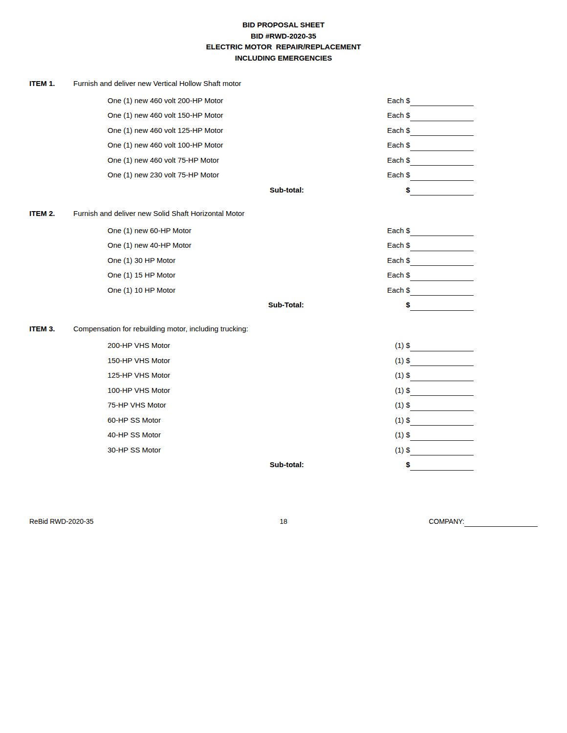BID PROPOSAL SHEET
BID #RWD-2020-35
ELECTRIC MOTOR REPAIR/REPLACEMENT
INCLUDING EMERGENCIES
ITEM 1. Furnish and deliver new Vertical Hollow Shaft motor
| One (1) new 460 volt 200-HP Motor | Each $ |
| One (1) new 460 volt 150-HP Motor | Each $ |
| One (1) new 460 volt 125-HP Motor | Each $ |
| One (1) new 460 volt 100-HP Motor | Each $ |
| One (1) new 460 volt 75-HP Motor | Each $ |
| One (1) new 230 volt 75-HP Motor | Each $ |
| Sub-total: | $ |
ITEM 2. Furnish and deliver new Solid Shaft Horizontal Motor
| One (1) new 60-HP Motor | Each $ |
| One (1) new 40-HP Motor | Each $ |
| One (1) 30 HP Motor | Each $ |
| One (1) 15 HP Motor | Each $ |
| One (1) 10 HP Motor | Each $ |
| Sub-Total: | $ |
ITEM 3. Compensation for rebuilding motor, including trucking:
| 200-HP VHS Motor | (1) $ |
| 150-HP VHS Motor | (1) $ |
| 125-HP VHS Motor | (1) $ |
| 100-HP VHS Motor | (1) $ |
| 75-HP VHS Motor | (1) $ |
| 60-HP SS Motor | (1) $ |
| 40-HP SS Motor | (1) $ |
| 30-HP SS Motor | (1) $ |
| Sub-total: | $ |
ReBid RWD-2020-35
18
COMPANY: